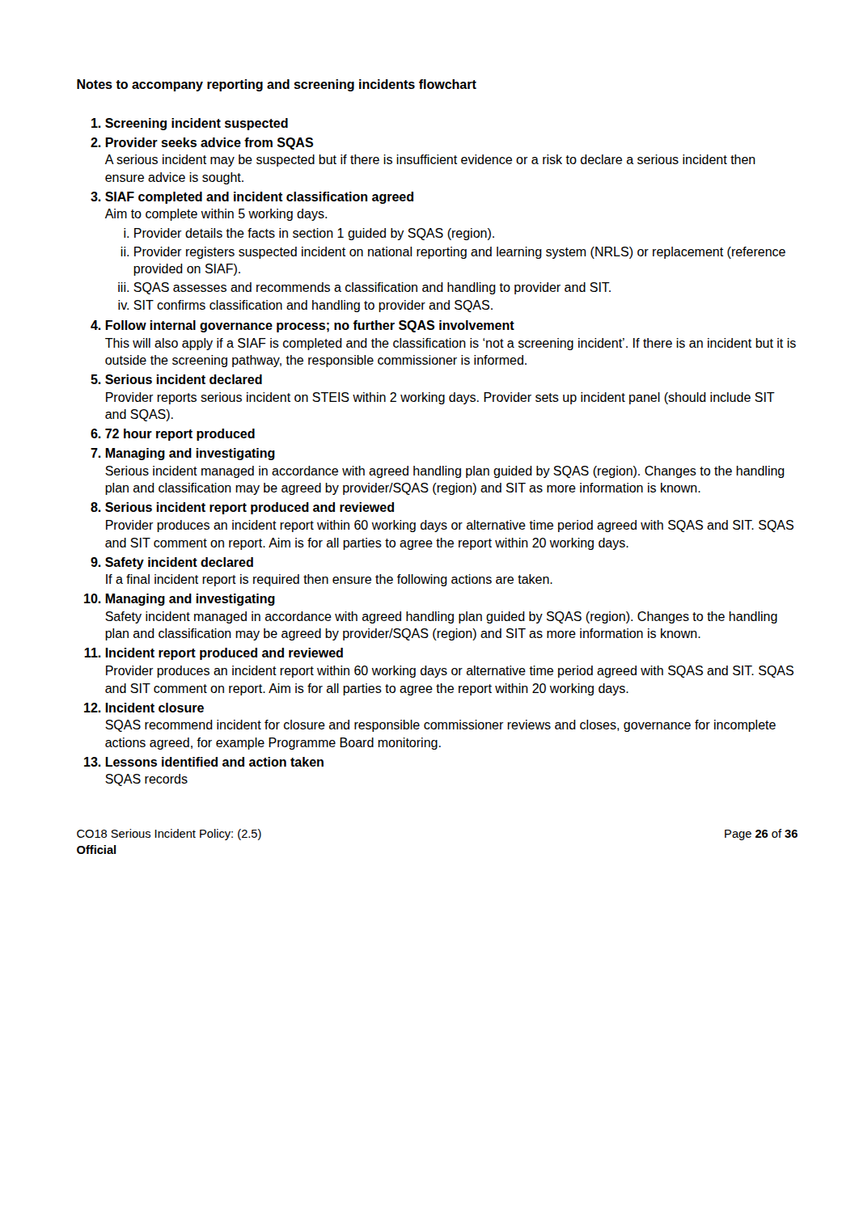Notes to accompany reporting and screening incidents flowchart
Screening incident suspected
Provider seeks advice from SQAS
A serious incident may be suspected but if there is insufficient evidence or a risk to declare a serious incident then ensure advice is sought.
SIAF completed and incident classification agreed
Aim to complete within 5 working days.
Provider details the facts in section 1 guided by SQAS (region).
Provider registers suspected incident on national reporting and learning system (NRLS) or replacement (reference provided on SIAF).
SQAS assesses and recommends a classification and handling to provider and SIT.
SIT confirms classification and handling to provider and SQAS.
Follow internal governance process; no further SQAS involvement
This will also apply if a SIAF is completed and the classification is ‘not a screening incident’. If there is an incident but it is outside the screening pathway, the responsible commissioner is informed.
Serious incident declared
Provider reports serious incident on STEIS within 2 working days. Provider sets up incident panel (should include SIT and SQAS).
72 hour report produced
Managing and investigating
Serious incident managed in accordance with agreed handling plan guided by SQAS (region). Changes to the handling plan and classification may be agreed by provider/SQAS (region) and SIT as more information is known.
Serious incident report produced and reviewed
Provider produces an incident report within 60 working days or alternative time period agreed with SQAS and SIT. SQAS and SIT comment on report. Aim is for all parties to agree the report within 20 working days.
Safety incident declared
If a final incident report is required then ensure the following actions are taken.
Managing and investigating
Safety incident managed in accordance with agreed handling plan guided by SQAS (region). Changes to the handling plan and classification may be agreed by provider/SQAS (region) and SIT as more information is known.
Incident report produced and reviewed
Provider produces an incident report within 60 working days or alternative time period agreed with SQAS and SIT. SQAS and SIT comment on report. Aim is for all parties to agree the report within 20 working days.
Incident closure
SQAS recommend incident for closure and responsible commissioner reviews and closes, governance for incomplete actions agreed, for example Programme Board monitoring.
Lessons identified and action taken
SQAS records
CO18 Serious Incident Policy: (2.5)
Page 26 of 36
Official